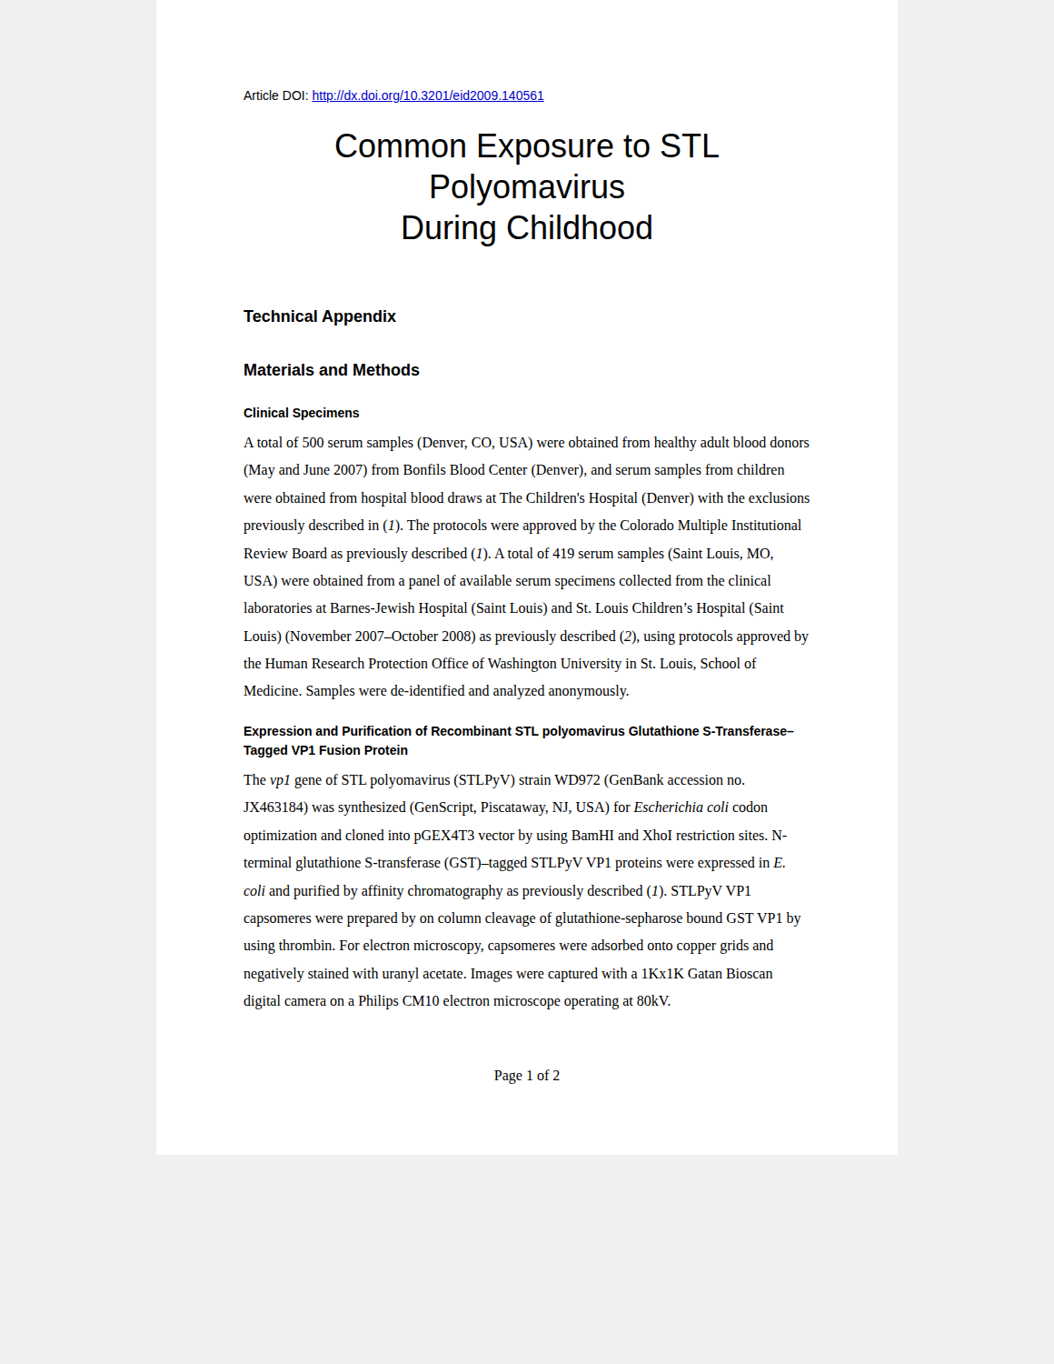Article DOI: http://dx.doi.org/10.3201/eid2009.140561
Common Exposure to STL Polyomavirus
During Childhood
Technical Appendix
Materials and Methods
Clinical Specimens
A total of 500 serum samples (Denver, CO, USA) were obtained from healthy adult blood donors (May and June 2007) from Bonfils Blood Center (Denver), and serum samples from children were obtained from hospital blood draws at The Children's Hospital (Denver) with the exclusions previously described in (1). The protocols were approved by the Colorado Multiple Institutional Review Board as previously described (1). A total of 419 serum samples (Saint Louis, MO, USA) were obtained from a panel of available serum specimens collected from the clinical laboratories at Barnes-Jewish Hospital (Saint Louis) and St. Louis Children’s Hospital (Saint Louis) (November 2007–October 2008) as previously described (2), using protocols approved by the Human Research Protection Office of Washington University in St. Louis, School of Medicine. Samples were de-identified and analyzed anonymously.
Expression and Purification of Recombinant STL polyomavirus Glutathione S-Transferase–Tagged VP1 Fusion Protein
The vp1 gene of STL polyomavirus (STLPyV) strain WD972 (GenBank accession no. JX463184) was synthesized (GenScript, Piscataway, NJ, USA) for Escherichia coli codon optimization and cloned into pGEX4T3 vector by using BamHI and XhoI restriction sites. N-terminal glutathione S-transferase (GST)–tagged STLPyV VP1 proteins were expressed in E. coli and purified by affinity chromatography as previously described (1). STLPyV VP1 capsomeres were prepared by on column cleavage of glutathione-sepharose bound GST VP1 by using thrombin. For electron microscopy, capsomeres were adsorbed onto copper grids and negatively stained with uranyl acetate. Images were captured with a 1Kx1K Gatan Bioscan digital camera on a Philips CM10 electron microscope operating at 80kV.
Page 1 of 2